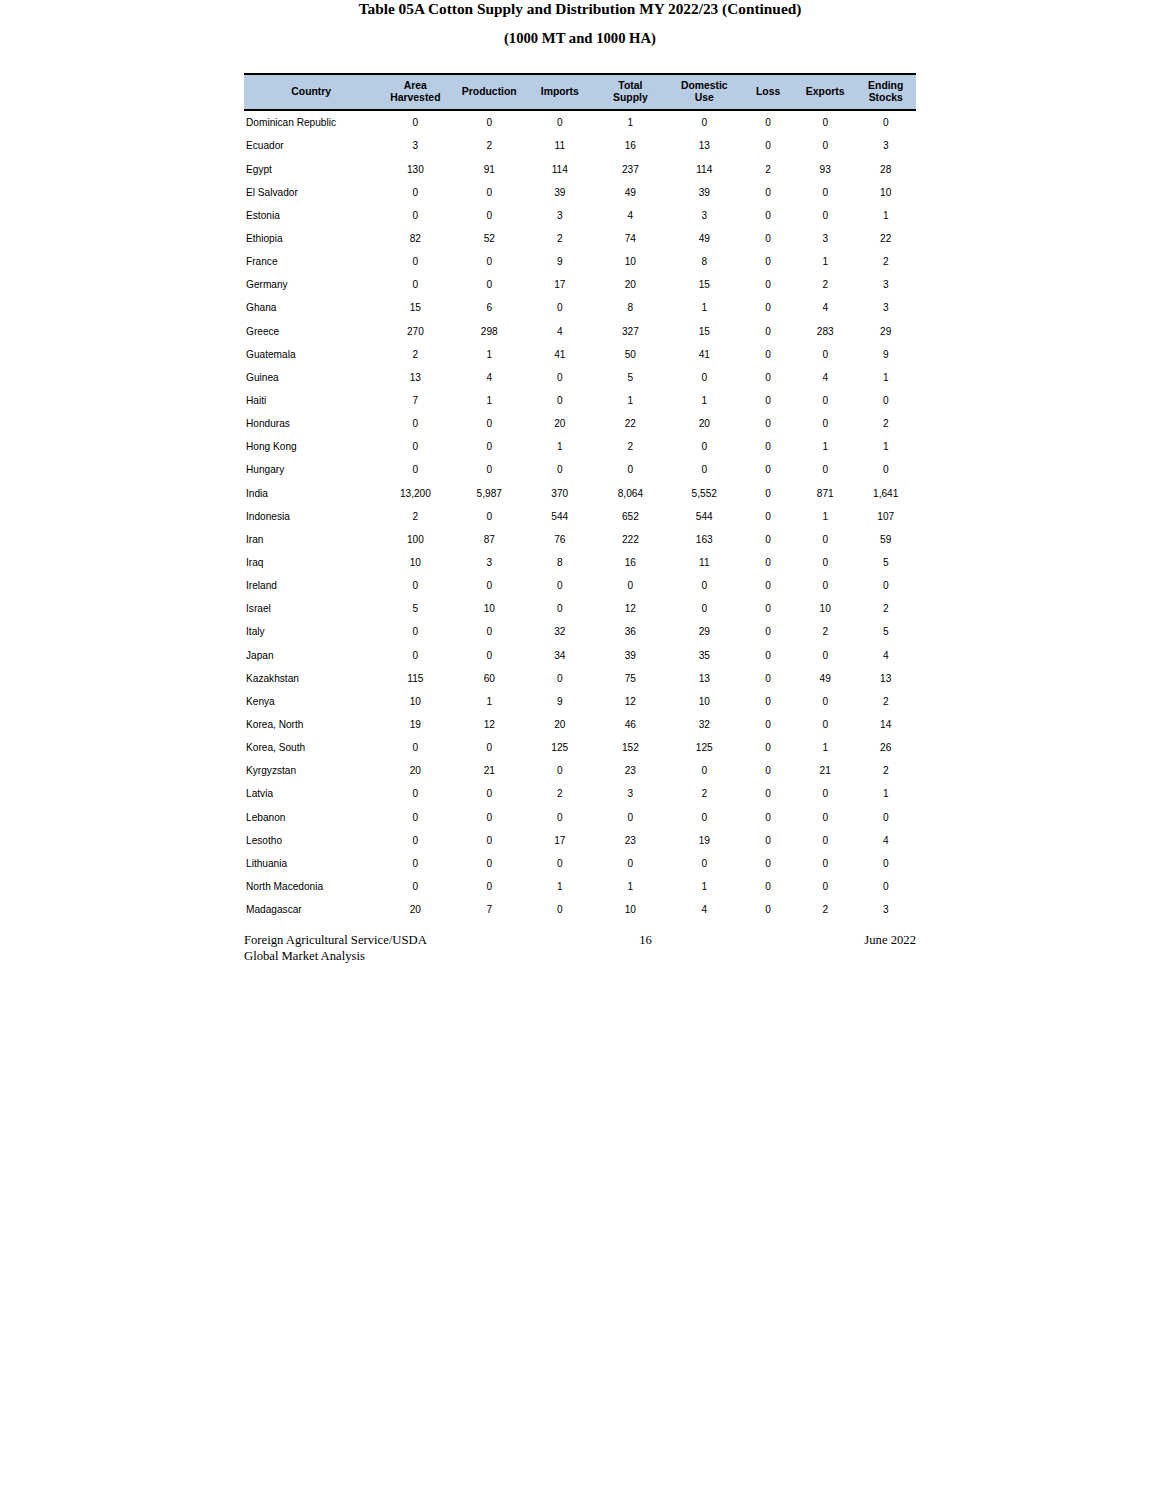Table 05A Cotton Supply and Distribution MY 2022/23 (Continued)
(1000 MT and 1000 HA)
| Country | Area Harvested | Production | Imports | Total Supply | Domestic Use | Loss | Exports | Ending Stocks |
| --- | --- | --- | --- | --- | --- | --- | --- | --- |
| Dominican Republic | 0 | 0 | 0 | 1 | 0 | 0 | 0 | 0 |
| Ecuador | 3 | 2 | 11 | 16 | 13 | 0 | 0 | 3 |
| Egypt | 130 | 91 | 114 | 237 | 114 | 2 | 93 | 28 |
| El Salvador | 0 | 0 | 39 | 49 | 39 | 0 | 0 | 10 |
| Estonia | 0 | 0 | 3 | 4 | 3 | 0 | 0 | 1 |
| Ethiopia | 82 | 52 | 2 | 74 | 49 | 0 | 3 | 22 |
| France | 0 | 0 | 9 | 10 | 8 | 0 | 1 | 2 |
| Germany | 0 | 0 | 17 | 20 | 15 | 0 | 2 | 3 |
| Ghana | 15 | 6 | 0 | 8 | 1 | 0 | 4 | 3 |
| Greece | 270 | 298 | 4 | 327 | 15 | 0 | 283 | 29 |
| Guatemala | 2 | 1 | 41 | 50 | 41 | 0 | 0 | 9 |
| Guinea | 13 | 4 | 0 | 5 | 0 | 0 | 4 | 1 |
| Haiti | 7 | 1 | 0 | 1 | 1 | 0 | 0 | 0 |
| Honduras | 0 | 0 | 20 | 22 | 20 | 0 | 0 | 2 |
| Hong Kong | 0 | 0 | 1 | 2 | 0 | 0 | 1 | 1 |
| Hungary | 0 | 0 | 0 | 0 | 0 | 0 | 0 | 0 |
| India | 13,200 | 5,987 | 370 | 8,064 | 5,552 | 0 | 871 | 1,641 |
| Indonesia | 2 | 0 | 544 | 652 | 544 | 0 | 1 | 107 |
| Iran | 100 | 87 | 76 | 222 | 163 | 0 | 0 | 59 |
| Iraq | 10 | 3 | 8 | 16 | 11 | 0 | 0 | 5 |
| Ireland | 0 | 0 | 0 | 0 | 0 | 0 | 0 | 0 |
| Israel | 5 | 10 | 0 | 12 | 0 | 0 | 10 | 2 |
| Italy | 0 | 0 | 32 | 36 | 29 | 0 | 2 | 5 |
| Japan | 0 | 0 | 34 | 39 | 35 | 0 | 0 | 4 |
| Kazakhstan | 115 | 60 | 0 | 75 | 13 | 0 | 49 | 13 |
| Kenya | 10 | 1 | 9 | 12 | 10 | 0 | 0 | 2 |
| Korea, North | 19 | 12 | 20 | 46 | 32 | 0 | 0 | 14 |
| Korea, South | 0 | 0 | 125 | 152 | 125 | 0 | 1 | 26 |
| Kyrgyzstan | 20 | 21 | 0 | 23 | 0 | 0 | 21 | 2 |
| Latvia | 0 | 0 | 2 | 3 | 2 | 0 | 0 | 1 |
| Lebanon | 0 | 0 | 0 | 0 | 0 | 0 | 0 | 0 |
| Lesotho | 0 | 0 | 17 | 23 | 19 | 0 | 0 | 4 |
| Lithuania | 0 | 0 | 0 | 0 | 0 | 0 | 0 | 0 |
| North Macedonia | 0 | 0 | 1 | 1 | 1 | 0 | 0 | 0 |
| Madagascar | 20 | 7 | 0 | 10 | 4 | 0 | 2 | 3 |
Foreign Agricultural Service/USDA
Global Market Analysis
June 2022
16